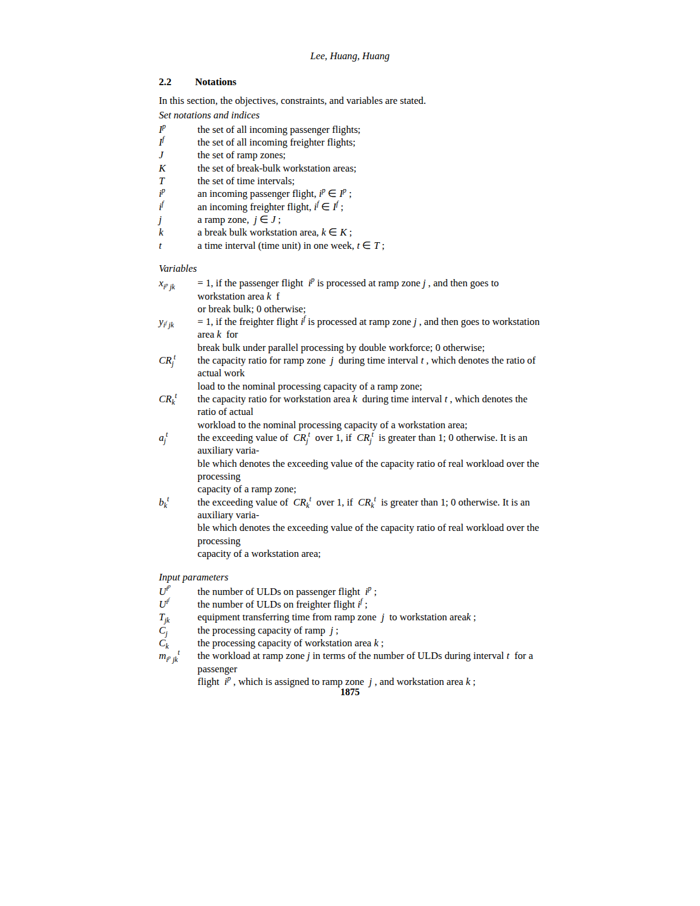Lee, Huang, Huang
2.2 Notations
In this section, the objectives, constraints, and variables are stated.
Set notations and indices
Ip
the set of all incoming passenger flights;
If
the set of all incoming freighter flights;
J
the set of ramp zones;
K
the set of break-bulk workstation areas;
T
the set of time intervals;
ip
an incoming passenger flight, ip ∈ Ip ;
if
an incoming freighter flight, if ∈ If ;
j
a ramp zone, j ∈ J ;
k
a break bulk workstation area, k ∈ K ;
t
a time interval (time unit) in one week, t ∈ T ;
Variables
xip jk
= 1, if the passenger flight ip is processed at ramp zone j , and then goes to workstation area k f
or break bulk; 0 otherwise;
yif jk
= 1, if the freighter flight if is processed at ramp zone j , and then goes to workstation area k for
break bulk under parallel processing by double workforce; 0 otherwise;
CRjt
the capacity ratio for ramp zone j during time interval t , which denotes the ratio of actual work
load to the nominal processing capacity of a ramp zone;
CRkt
the capacity ratio for workstation area k during time interval t , which denotes the ratio of actual
workload to the nominal processing capacity of a workstation area;
ajt
the exceeding value of CRjt over 1, if CRjt is greater than 1; 0 otherwise. It is an auxiliary varia-
ble which denotes the exceeding value of the capacity ratio of real workload over the processing
capacity of a ramp zone;
bkt
the exceeding value of CRkt over 1, if CRkt is greater than 1; 0 otherwise. It is an auxiliary varia-
ble which denotes the exceeding value of the capacity ratio of real workload over the processing
capacity of a workstation area;
Input parameters
Uip
the number of ULDs on passenger flight ip ;
Uif
the number of ULDs on freighter flight if ;
Tjk
equipment transferring time from ramp zone j to workstation areak ;
Cj
the processing capacity of ramp j ;
Ck
the processing capacity of workstation area k ;
mip jkt
the workload at ramp zone j in terms of the number of ULDs during interval t for a passenger
flight ip , which is assigned to ramp zone j , and workstation area k ;
1875